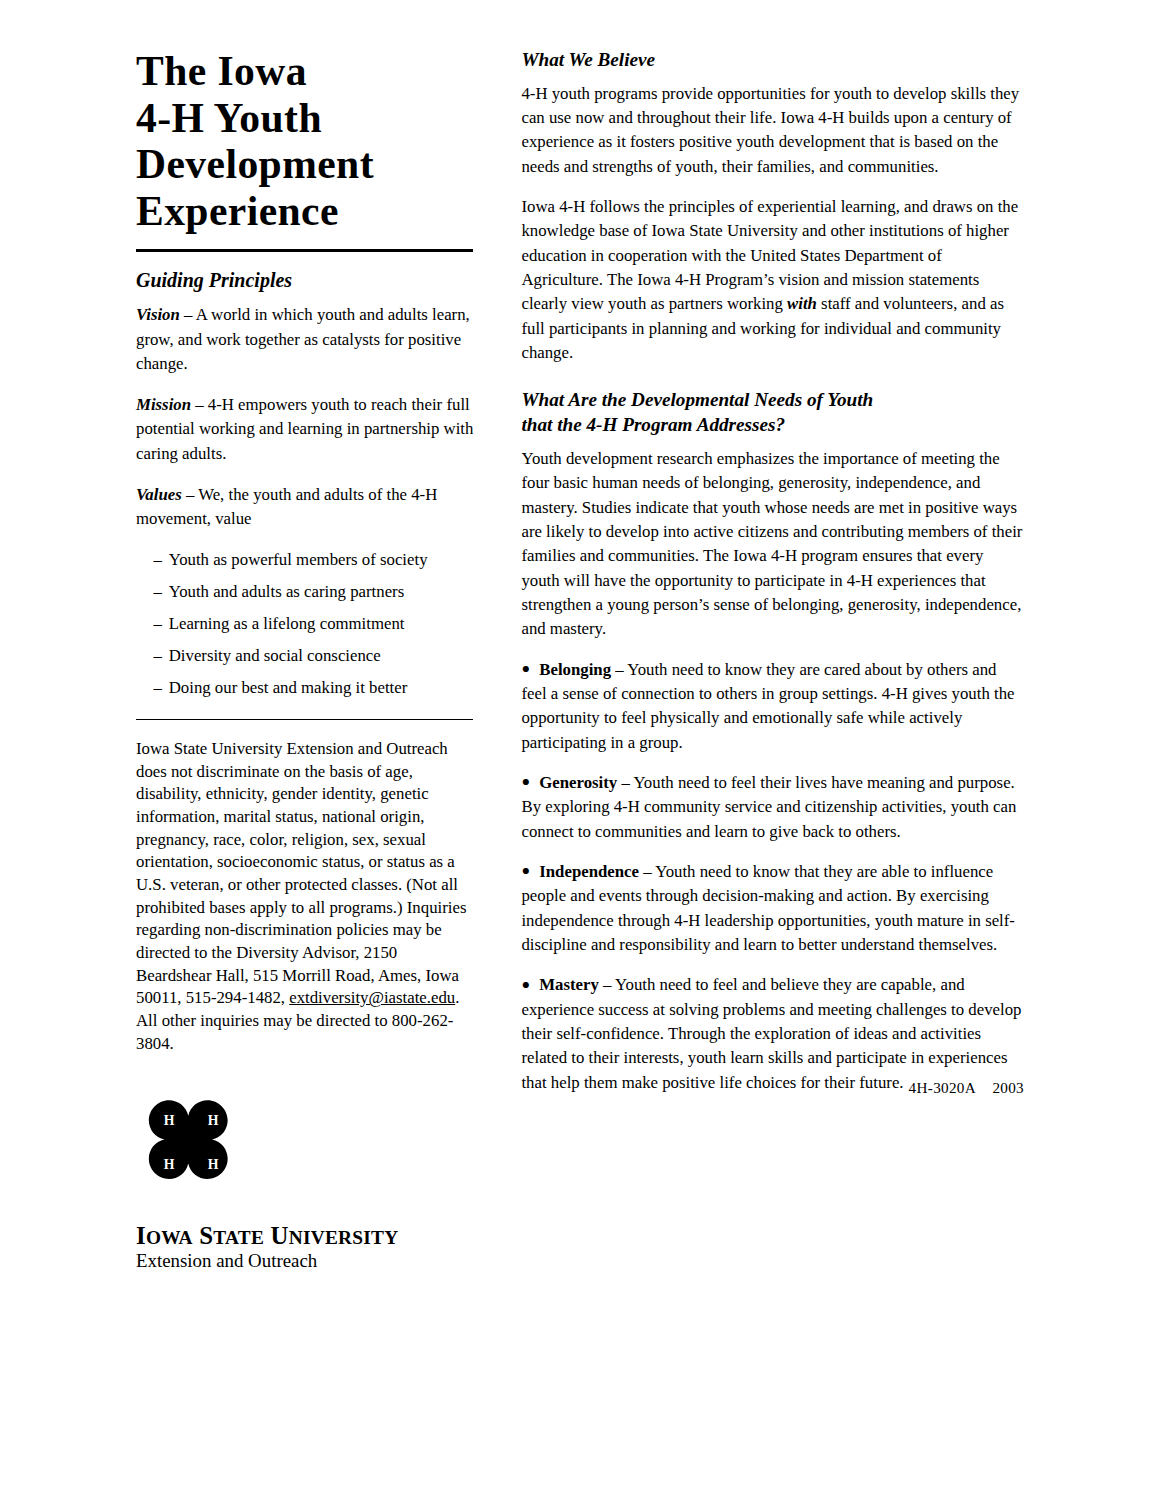The Iowa
4-H Youth
Development
Experience
Guiding Principles
Vision – A world in which youth and adults learn, grow, and work together as catalysts for positive change.
Mission – 4-H empowers youth to reach their full potential working and learning in partnership with caring adults.
Values – We, the youth and adults of the 4-H movement, value
Youth as powerful members of society
Youth and adults as caring partners
Learning as a lifelong commitment
Diversity and social conscience
Doing our best and making it better
Iowa State University Extension and Outreach does not discriminate on the basis of age, disability, ethnicity, gender identity, genetic information, marital status, national origin, pregnancy, race, color, religion, sex, sexual orientation, socioeconomic status, or status as a U.S. veteran, or other protected classes. (Not all prohibited bases apply to all programs.) Inquiries regarding non-discrimination policies may be directed to the Diversity Advisor, 2150 Beardshear Hall, 515 Morrill Road, Ames, Iowa 50011, 515-294-1482, extdiversity@iastate.edu. All other inquiries may be directed to 800-262-3804.
H H H H
IOWA STATE UNIVERSITY
Extension and Outreach
What We Believe
4-H youth programs provide opportunities for youth to develop skills they can use now and throughout their life. Iowa 4-H builds upon a century of experience as it fosters positive youth development that is based on the needs and strengths of youth, their families, and communities.
Iowa 4-H follows the principles of experiential learning, and draws on the knowledge base of Iowa State University and other institutions of higher education in cooperation with the United States Department of Agriculture. The Iowa 4-H Program’s vision and mission statements clearly view youth as partners working with staff and volunteers, and as full participants in planning and working for individual and community change.
What Are the Developmental Needs of Youth
that the 4-H Program Addresses?
Youth development research emphasizes the importance of meeting the four basic human needs of belonging, generosity, independence, and mastery. Studies indicate that youth whose needs are met in positive ways are likely to develop into active citizens and contributing members of their families and communities. The Iowa 4-H program ensures that every youth will have the opportunity to participate in 4-H experiences that strengthen a young person’s sense of belonging, generosity, independence, and mastery.
● Belonging – Youth need to know they are cared about by others and feel a sense of connection to others in group settings. 4-H gives youth the opportunity to feel physically and emotionally safe while actively participating in a group.
● Generosity – Youth need to feel their lives have meaning and purpose. By exploring 4-H community service and citizenship activities, youth can connect to communities and learn to give back to others.
● Independence – Youth need to know that they are able to influence people and events through decision-making and action. By exercising independence through 4-H leadership opportunities, youth mature in self-discipline and responsibility and learn to better understand themselves.
● Mastery – Youth need to feel and believe they are capable, and experience success at solving problems and meeting challenges to develop their self-confidence. Through the exploration of ideas and activities related to their interests, youth learn skills and participate in experiences that help them make positive life choices for their future.
4H-3020A 2003